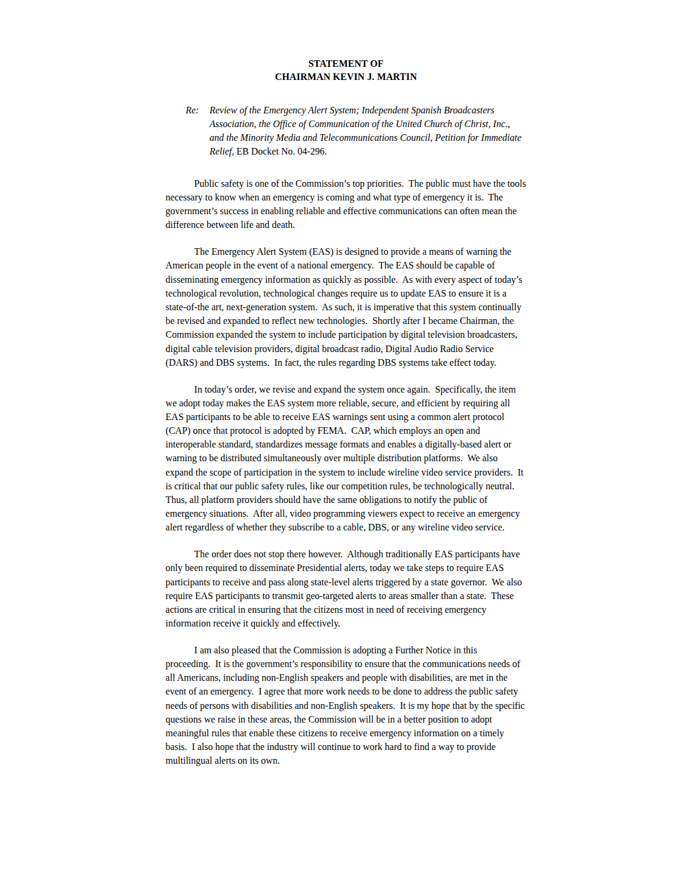STATEMENT OF
CHAIRMAN KEVIN J. MARTIN
Re:
Review of the Emergency Alert System; Independent Spanish Broadcasters Association, the Office of Communication of the United Church of Christ, Inc., and the Minority Media and Telecommunications Council, Petition for Immediate Relief, EB Docket No. 04-296.
Public safety is one of the Commission’s top priorities. The public must have the tools necessary to know when an emergency is coming and what type of emergency it is. The government’s success in enabling reliable and effective communications can often mean the difference between life and death.
The Emergency Alert System (EAS) is designed to provide a means of warning the American people in the event of a national emergency. The EAS should be capable of disseminating emergency information as quickly as possible. As with every aspect of today’s technological revolution, technological changes require us to update EAS to ensure it is a state-of-the art, next-generation system. As such, it is imperative that this system continually be revised and expanded to reflect new technologies. Shortly after I became Chairman, the Commission expanded the system to include participation by digital television broadcasters, digital cable television providers, digital broadcast radio, Digital Audio Radio Service (DARS) and DBS systems. In fact, the rules regarding DBS systems take effect today.
In today’s order, we revise and expand the system once again. Specifically, the item we adopt today makes the EAS system more reliable, secure, and efficient by requiring all EAS participants to be able to receive EAS warnings sent using a common alert protocol (CAP) once that protocol is adopted by FEMA. CAP, which employs an open and interoperable standard, standardizes message formats and enables a digitally-based alert or warning to be distributed simultaneously over multiple distribution platforms. We also expand the scope of participation in the system to include wireline video service providers. It is critical that our public safety rules, like our competition rules, be technologically neutral. Thus, all platform providers should have the same obligations to notify the public of emergency situations. After all, video programming viewers expect to receive an emergency alert regardless of whether they subscribe to a cable, DBS, or any wireline video service.
The order does not stop there however. Although traditionally EAS participants have only been required to disseminate Presidential alerts, today we take steps to require EAS participants to receive and pass along state-level alerts triggered by a state governor. We also require EAS participants to transmit geo-targeted alerts to areas smaller than a state. These actions are critical in ensuring that the citizens most in need of receiving emergency information receive it quickly and effectively.
I am also pleased that the Commission is adopting a Further Notice in this proceeding. It is the government’s responsibility to ensure that the communications needs of all Americans, including non-English speakers and people with disabilities, are met in the event of an emergency. I agree that more work needs to be done to address the public safety needs of persons with disabilities and non-English speakers. It is my hope that by the specific questions we raise in these areas, the Commission will be in a better position to adopt meaningful rules that enable these citizens to receive emergency information on a timely basis. I also hope that the industry will continue to work hard to find a way to provide multilingual alerts on its own.